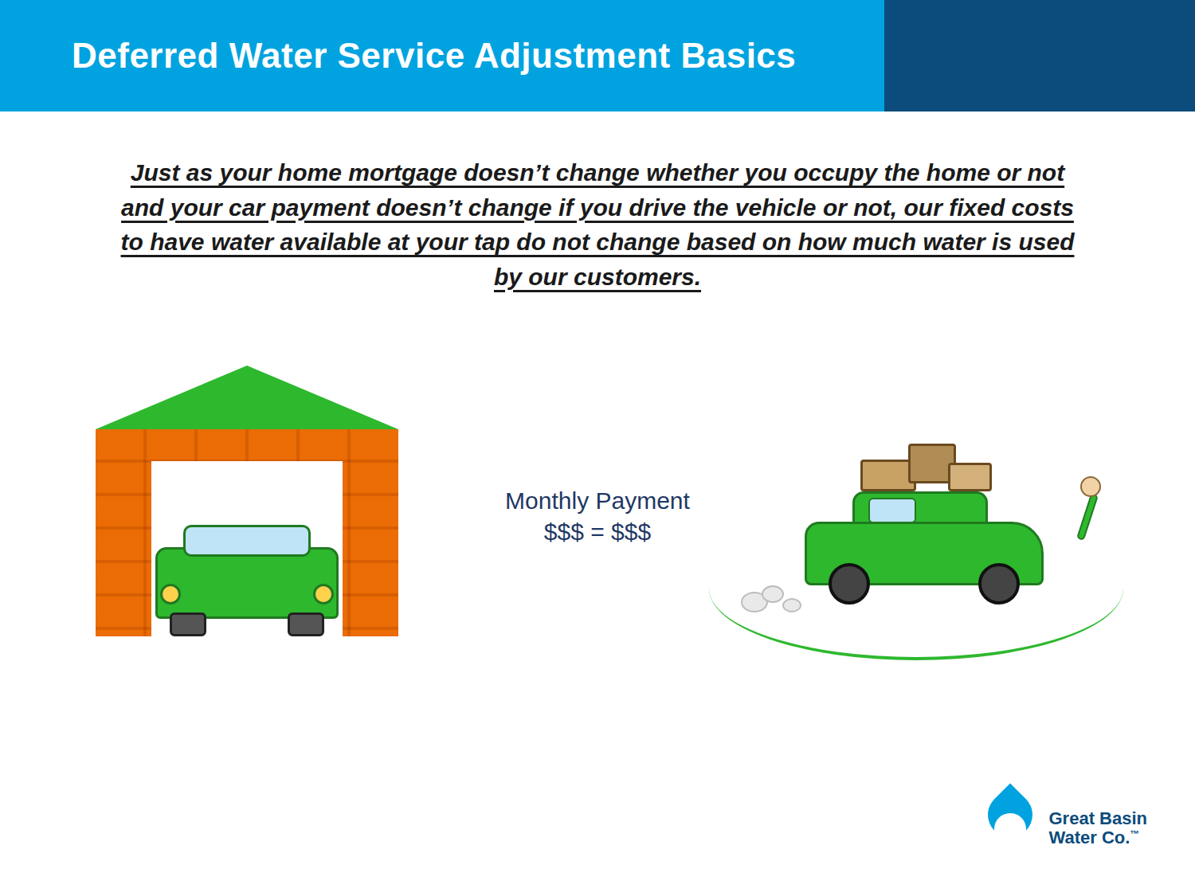Deferred Water Service Adjustment Basics
Just as your home mortgage doesn’t change whether you occupy the home or not and your car payment doesn’t change if you drive the vehicle or not, our fixed costs to have water available at your tap do not change based on how much water is used by our customers.
Monthly Payment
$$$ = $$$
Great Basin
Water Co.™